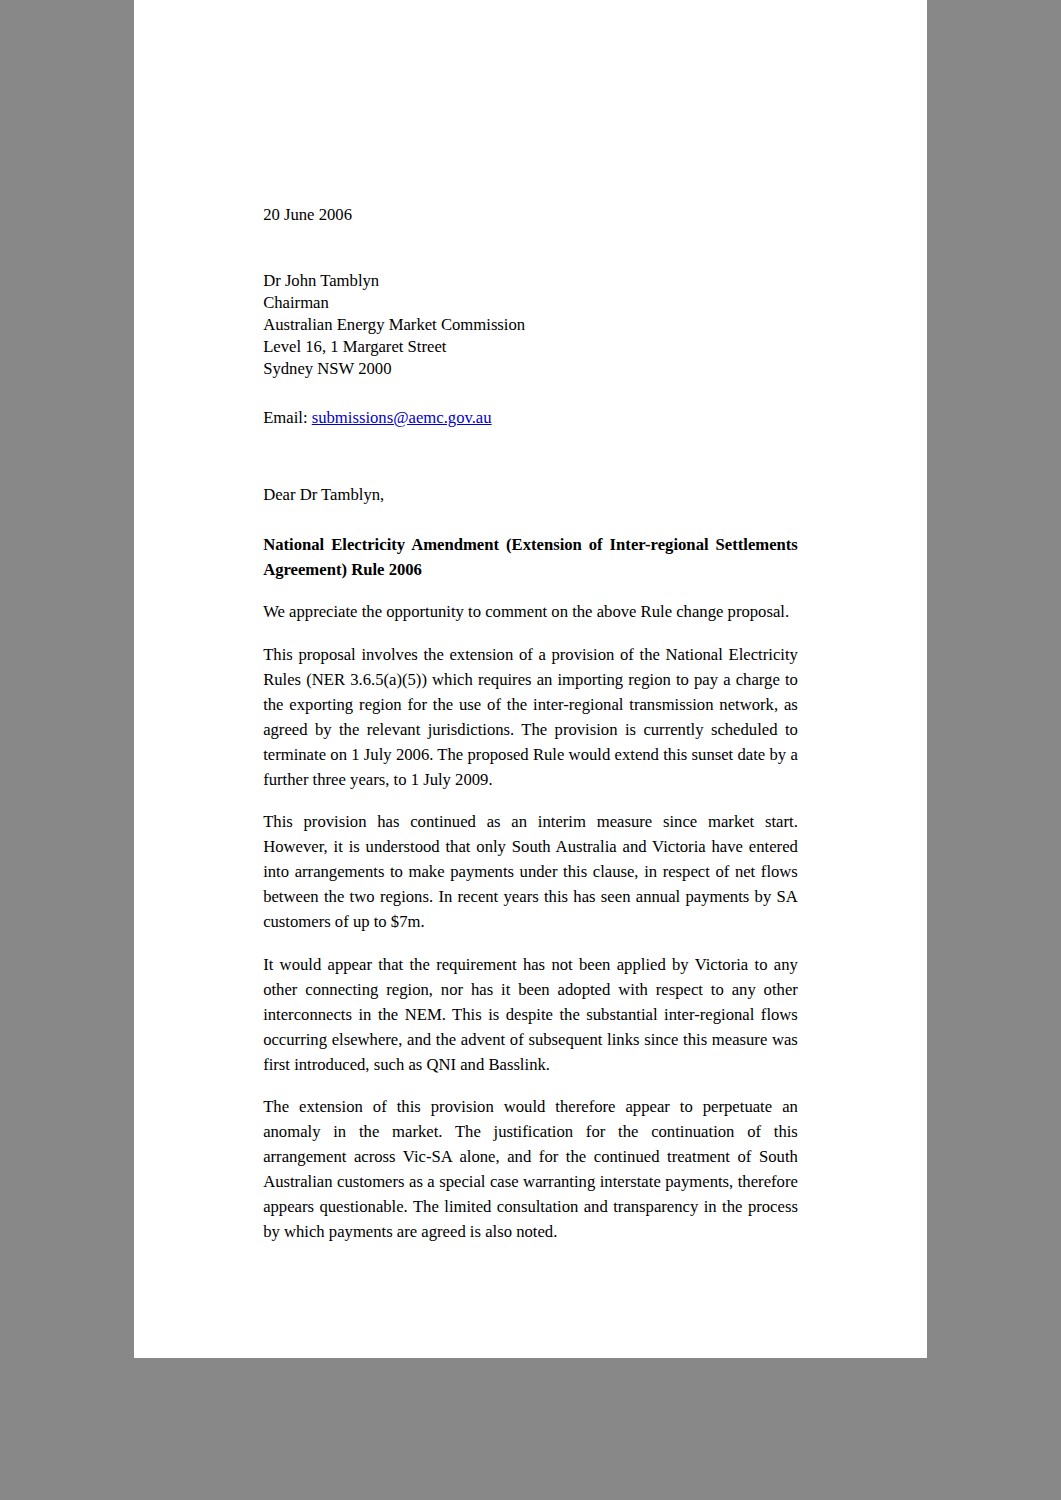20 June 2006
Dr John Tamblyn
Chairman
Australian Energy Market Commission
Level 16, 1 Margaret Street
Sydney NSW 2000
Email: submissions@aemc.gov.au
Dear Dr Tamblyn,
National Electricity Amendment (Extension of Inter-regional Settlements Agreement) Rule 2006
We appreciate the opportunity to comment on the above Rule change proposal.
This proposal involves the extension of a provision of the National Electricity Rules (NER 3.6.5(a)(5)) which requires an importing region to pay a charge to the exporting region for the use of the inter-regional transmission network, as agreed by the relevant jurisdictions. The provision is currently scheduled to terminate on 1 July 2006. The proposed Rule would extend this sunset date by a further three years, to 1 July 2009.
This provision has continued as an interim measure since market start. However, it is understood that only South Australia and Victoria have entered into arrangements to make payments under this clause, in respect of net flows between the two regions. In recent years this has seen annual payments by SA customers of up to $7m.
It would appear that the requirement has not been applied by Victoria to any other connecting region, nor has it been adopted with respect to any other interconnects in the NEM. This is despite the substantial inter-regional flows occurring elsewhere, and the advent of subsequent links since this measure was first introduced, such as QNI and Basslink.
The extension of this provision would therefore appear to perpetuate an anomaly in the market. The justification for the continuation of this arrangement across Vic-SA alone, and for the continued treatment of South Australian customers as a special case warranting interstate payments, therefore appears questionable. The limited consultation and transparency in the process by which payments are agreed is also noted.